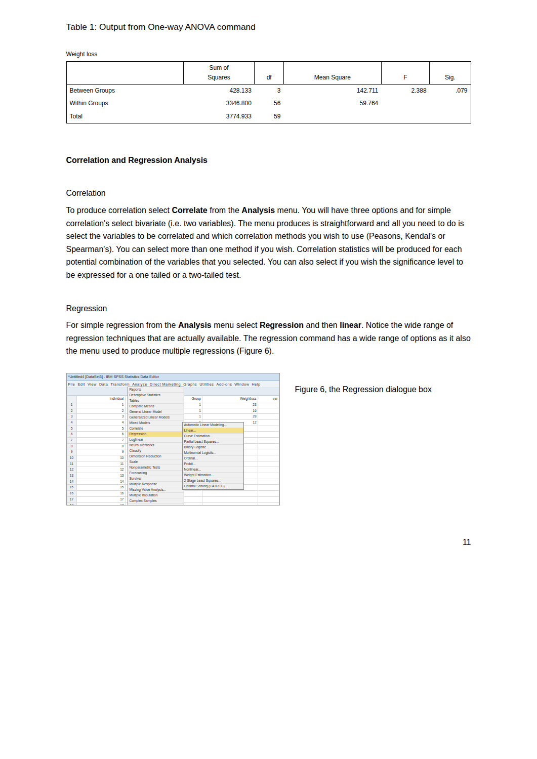Table 1: Output from One-way ANOVA command
Weight loss
| | Sum of Squares | df | Mean Square | F | Sig. |
| --- | --- | --- | --- | --- | --- |
| Between Groups | 428.133 | 3 | 142.711 | 2.388 | .079 |
| Within Groups | 3346.800 | 56 | 59.764 | | |
| Total | 3774.933 | 59 | | | |
Correlation and Regression Analysis
Correlation
To produce correlation select Correlate from the Analysis menu. You will have three options and for simple correlation's select bivariate (i.e. two variables). The menu produces is straightforward and all you need to do is select the variables to be correlated and which correlation methods you wish to use (Peasons, Kendal's or Spearman's). You can select more than one method if you wish. Correlation statistics will be produced for each potential combination of the variables that you selected. You can also select if you wish the significance level to be expressed for a one tailed or a two-tailed test.
Regression
For simple regression from the Analysis menu select Regression and then linear. Notice the wide range of regression techniques that are actually available. The regression command has a wide range of options as it also the menu used to produce multiple regressions (Figure 6).
*Untitled4 [DataSet3] - IBM SPSS Statistics Data Editor
File Edit View Data Transform Analyze Direct Marketing Graphs Utilities Add-ons Window Help
| | individual | | | Group | Weightloss | var |
| 1 | 1 | | | 1 | 23 | |
| 2 | 2 | | | 1 | 16 | |
| 3 | 3 | | | 1 | 28 | |
| 4 | 4 | | | 1 | 12 | |
| 5 | 5 | | | | | |
| 6 | 6 | | | | | |
| 7 | 7 | | | | | |
| 8 | 8 | | | | | |
| 9 | 9 | | | | | |
| 10 | 10 | | | | | |
| 11 | 11 | | | | | |
| 12 | 12 | | | | | |
| 13 | 13 | | | | | |
| 14 | 14 | | | | | |
| 15 | 15 | | | | | |
| 16 | 16 | | | | | |
| 17 | 17 | | | | | |
| 18 | 18 | | | | | |
| 19 | 19 | | | | 12 | |
| 20 | 20 | | | 2 | 16 | |
| 21 | 21 | 36 | 176 | 2 | 6 | |
| 22 | 22 | 36 | 158 | 2 | 1 | |
| 23 | 23 | 36 | 169 | 2 | 8 | |
Reports
Descriptive Statistics
Tables
Compare Means
General Linear Model
Generalized Linear Models
Mixed Models
Correlate
Regression
Loglinear
Neural Networks
Classify
Dimension Reduction
Scale
Nonparametric Tests
Forecasting
Survival
Multiple Response
Missing Value Analysis...
Multiple Imputation
Complex Samples
Quality Control
ROC Curve...
Automatic Linear Modeling...
Linear...
Curve Estimation...
Partial Least Squares...
Binary Logistic...
Multinomial Logistic...
Ordinal...
Probit...
Nonlinear...
Weight Estimation...
2-Stage Least Squares...
Optimal Scaling (CATREG)...
Figure 6, the Regression dialogue box
11